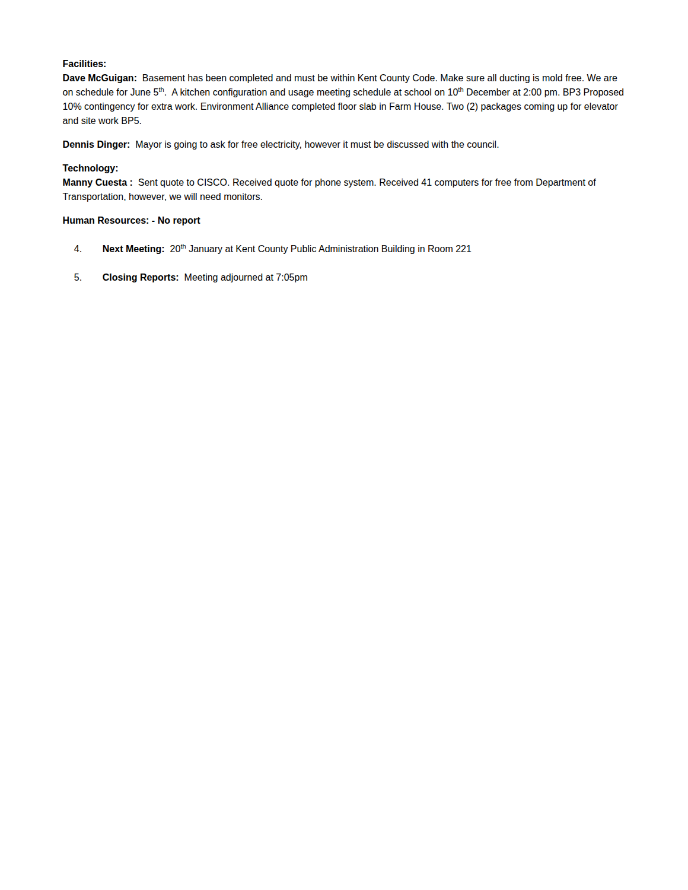Facilities:
Dave McGuigan: Basement has been completed and must be within Kent County Code. Make sure all ducting is mold free. We are on schedule for June 5th. A kitchen configuration and usage meeting schedule at school on 10th December at 2:00 pm. BP3 Proposed 10% contingency for extra work. Environment Alliance completed floor slab in Farm House. Two (2) packages coming up for elevator and site work BP5.
Dennis Dinger: Mayor is going to ask for free electricity, however it must be discussed with the council.
Technology:
Manny Cuesta : Sent quote to CISCO. Received quote for phone system. Received 41 computers for free from Department of Transportation, however, we will need monitors.
Human Resources: - No report
4. Next Meeting: 20th January at Kent County Public Administration Building in Room 221
5. Closing Reports: Meeting adjourned at 7:05pm